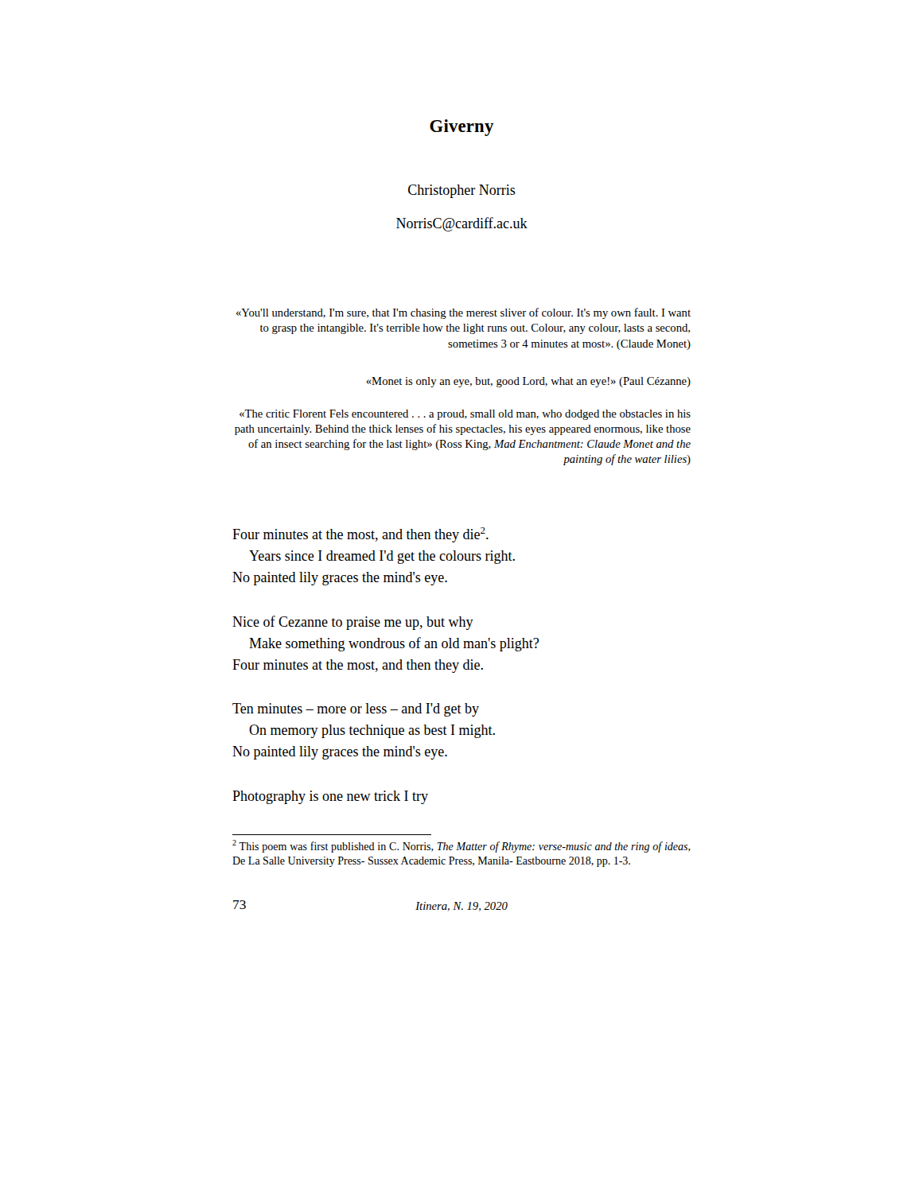Giverny
Christopher Norris
NorrisC@cardiff.ac.uk
«You'll understand, I'm sure, that I'm chasing the merest sliver of colour. It's my own fault. I want to grasp the intangible. It's terrible how the light runs out. Colour, any colour, lasts a second, sometimes 3 or 4 minutes at most». (Claude Monet)
«Monet is only an eye, but, good Lord, what an eye!» (Paul Cézanne)
«The critic Florent Fels encountered . . . a proud, small old man, who dodged the obstacles in his path uncertainly. Behind the thick lenses of his spectacles, his eyes appeared enormous, like those of an insect searching for the last light» (Ross King, Mad Enchantment: Claude Monet and the painting of the water lilies)
Four minutes at the most, and then they die2.
Years since I dreamed I'd get the colours right.
No painted lily graces the mind's eye.
Nice of Cezanne to praise me up, but why
Make something wondrous of an old man's plight?
Four minutes at the most, and then they die.
Ten minutes – more or less – and I'd get by
On memory plus technique as best I might.
No painted lily graces the mind's eye.
Photography is one new trick I try
2 This poem was first published in C. Norris, The Matter of Rhyme: verse-music and the ring of ideas, De La Salle University Press- Sussex Academic Press, Manila- Eastbourne 2018, pp. 1-3.
73 Itinera, N. 19, 2020